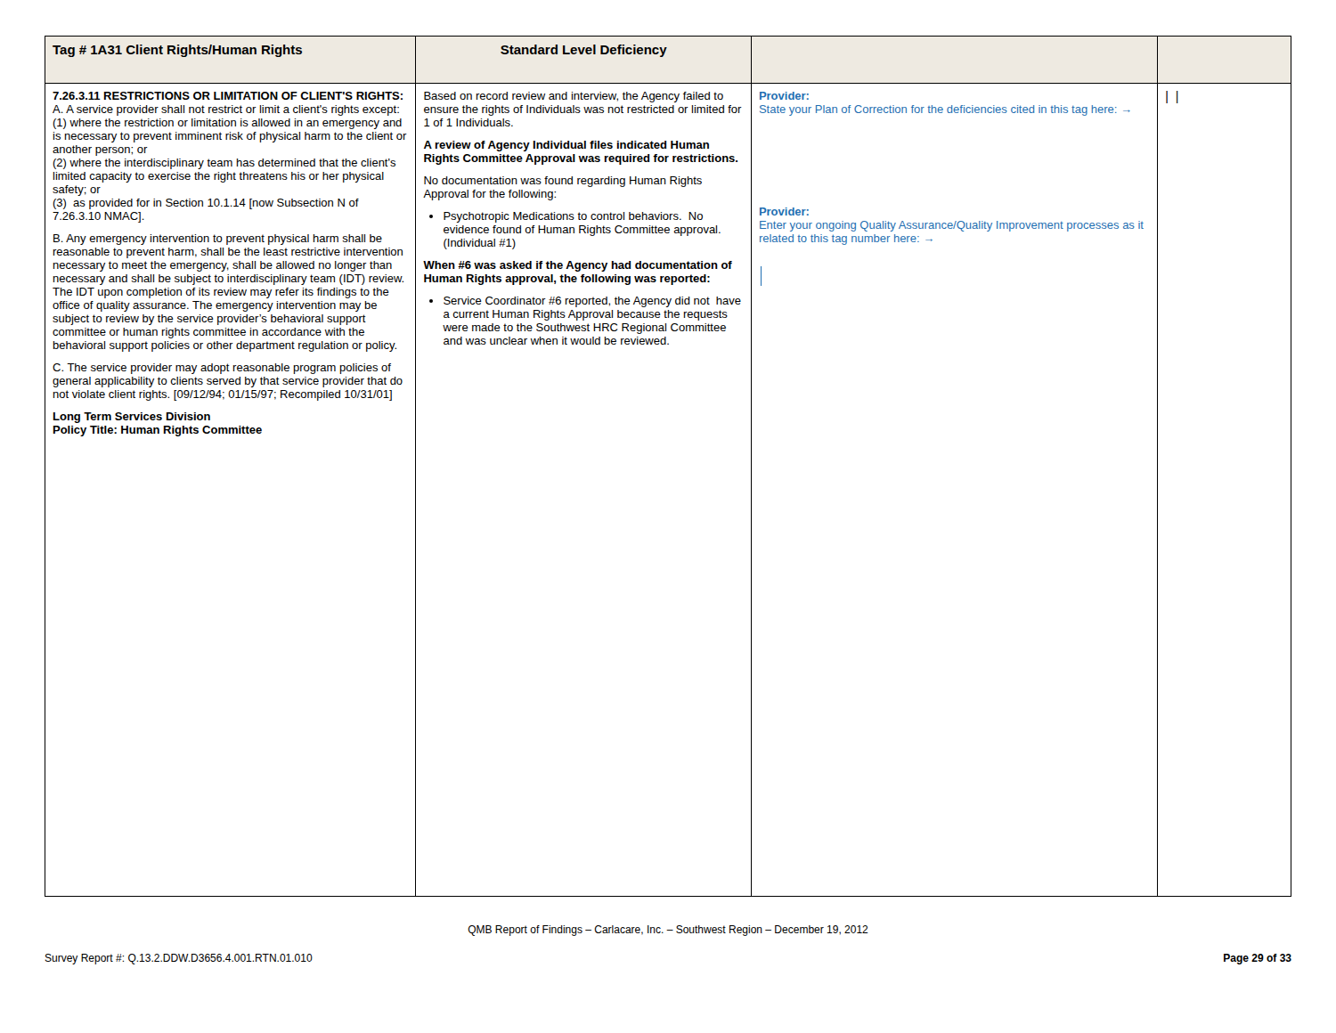| Tag # 1A31 Client Rights/Human Rights | Standard Level Deficiency | | |
| --- | --- | --- | --- |
| 7.26.3.11 RESTRICTIONS OR LIMITATION OF CLIENT'S RIGHTS: A. A service provider shall not restrict or limit a client's rights except: (1) where the restriction or limitation is allowed in an emergency and is necessary to prevent imminent risk of physical harm to the client or another person; or (2) where the interdisciplinary team has determined that the client's limited capacity to exercise the right threatens his or her physical safety; or (3) as provided for in Section 10.1.14 [now Subsection N of 7.26.3.10 NMAC]. B. Any emergency intervention to prevent physical harm shall be reasonable to prevent harm, shall be the least restrictive intervention necessary to meet the emergency, shall be allowed no longer than necessary and shall be subject to interdisciplinary team (IDT) review. The IDT upon completion of its review may refer its findings to the office of quality assurance. The emergency intervention may be subject to review by the service provider’s behavioral support committee or human rights committee in accordance with the behavioral support policies or other department regulation or policy. C. The service provider may adopt reasonable program policies of general applicability to clients served by that service provider that do not violate client rights. [09/12/94; 01/15/97; Recompiled 10/31/01] Long Term Services Division Policy Title: Human Rights Committee | Based on record review and interview, the Agency failed to ensure the rights of Individuals was not restricted or limited for 1 of 1 Individuals. A review of Agency Individual files indicated Human Rights Committee Approval was required for restrictions. No documentation was found regarding Human Rights Approval for the following: Psychotropic Medications to control behaviors. No evidence found of Human Rights Committee approval. (Individual #1) When #6 was asked if the Agency had documentation of Human Rights approval, the following was reported : Service Coordinator #6 reported, the Agency did not have a current Human Rights Approval because the requests were made to the Southwest HRC Regional Committee and was unclear when it would be reviewed. | Provider: State your Plan of Correction for the deficiencies cited in this tag here: → Provider: Enter your ongoing Quality Assurance/Quality Improvement processes as it related to this tag number here: → | / / |
QMB Report of Findings – Carlacare, Inc. – Southwest Region – December 19, 2012
Survey Report #: Q.13.2.DDW.D3656.4.001.RTN.01.010
Page 29 of 33